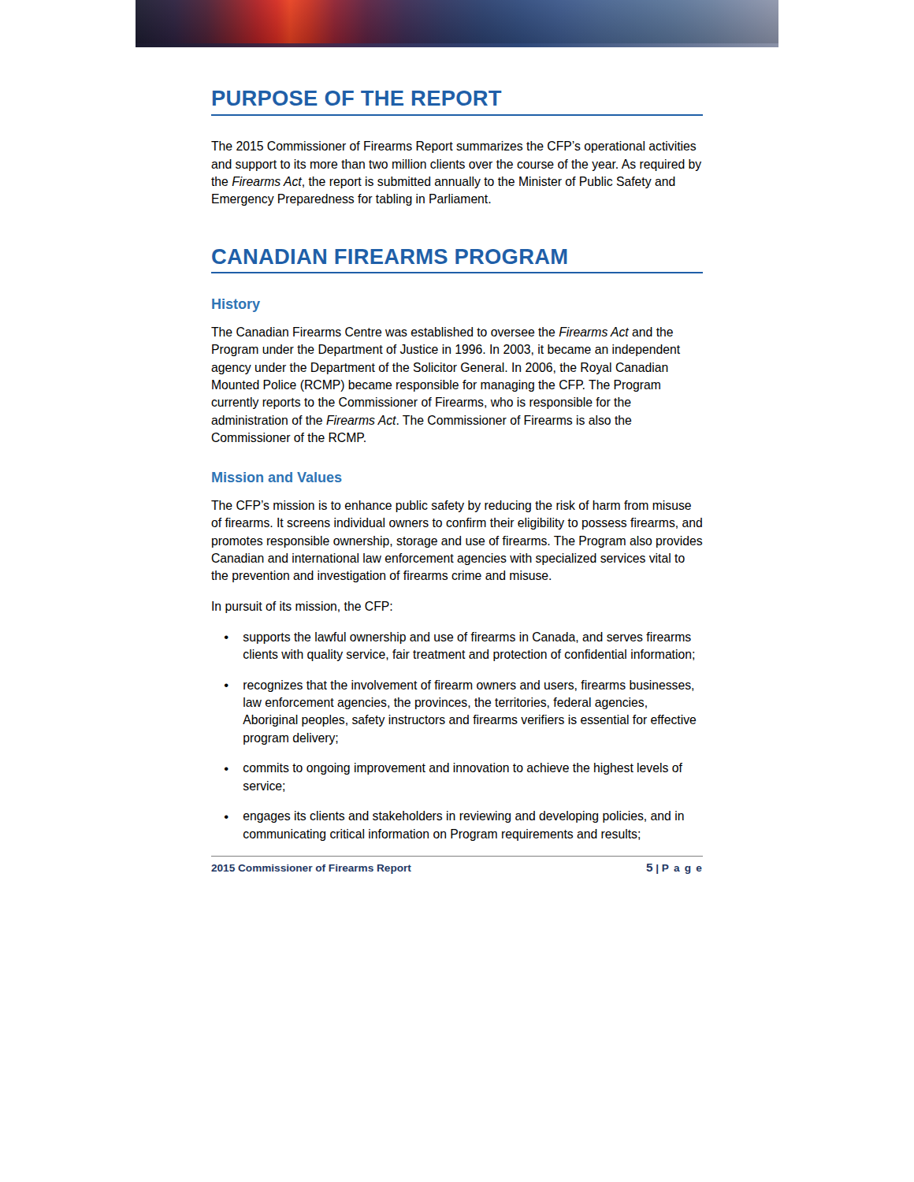PURPOSE OF THE REPORT
The 2015 Commissioner of Firearms Report summarizes the CFP’s operational activities and support to its more than two million clients over the course of the year. As required by the Firearms Act, the report is submitted annually to the Minister of Public Safety and Emergency Preparedness for tabling in Parliament.
CANADIAN FIREARMS PROGRAM
History
The Canadian Firearms Centre was established to oversee the Firearms Act and the Program under the Department of Justice in 1996. In 2003, it became an independent agency under the Department of the Solicitor General. In 2006, the Royal Canadian Mounted Police (RCMP) became responsible for managing the CFP. The Program currently reports to the Commissioner of Firearms, who is responsible for the administration of the Firearms Act. The Commissioner of Firearms is also the Commissioner of the RCMP.
Mission and Values
The CFP’s mission is to enhance public safety by reducing the risk of harm from misuse of firearms. It screens individual owners to confirm their eligibility to possess firearms, and promotes responsible ownership, storage and use of firearms. The Program also provides Canadian and international law enforcement agencies with specialized services vital to the prevention and investigation of firearms crime and misuse.
In pursuit of its mission, the CFP:
supports the lawful ownership and use of firearms in Canada, and serves firearms clients with quality service, fair treatment and protection of confidential information;
recognizes that the involvement of firearm owners and users, firearms businesses, law enforcement agencies, the provinces, the territories, federal agencies, Aboriginal peoples, safety instructors and firearms verifiers is essential for effective program delivery;
commits to ongoing improvement and innovation to achieve the highest levels of service;
engages its clients and stakeholders in reviewing and developing policies, and in communicating critical information on Program requirements and results;
2015 Commissioner of Firearms Report
5 | P a g e